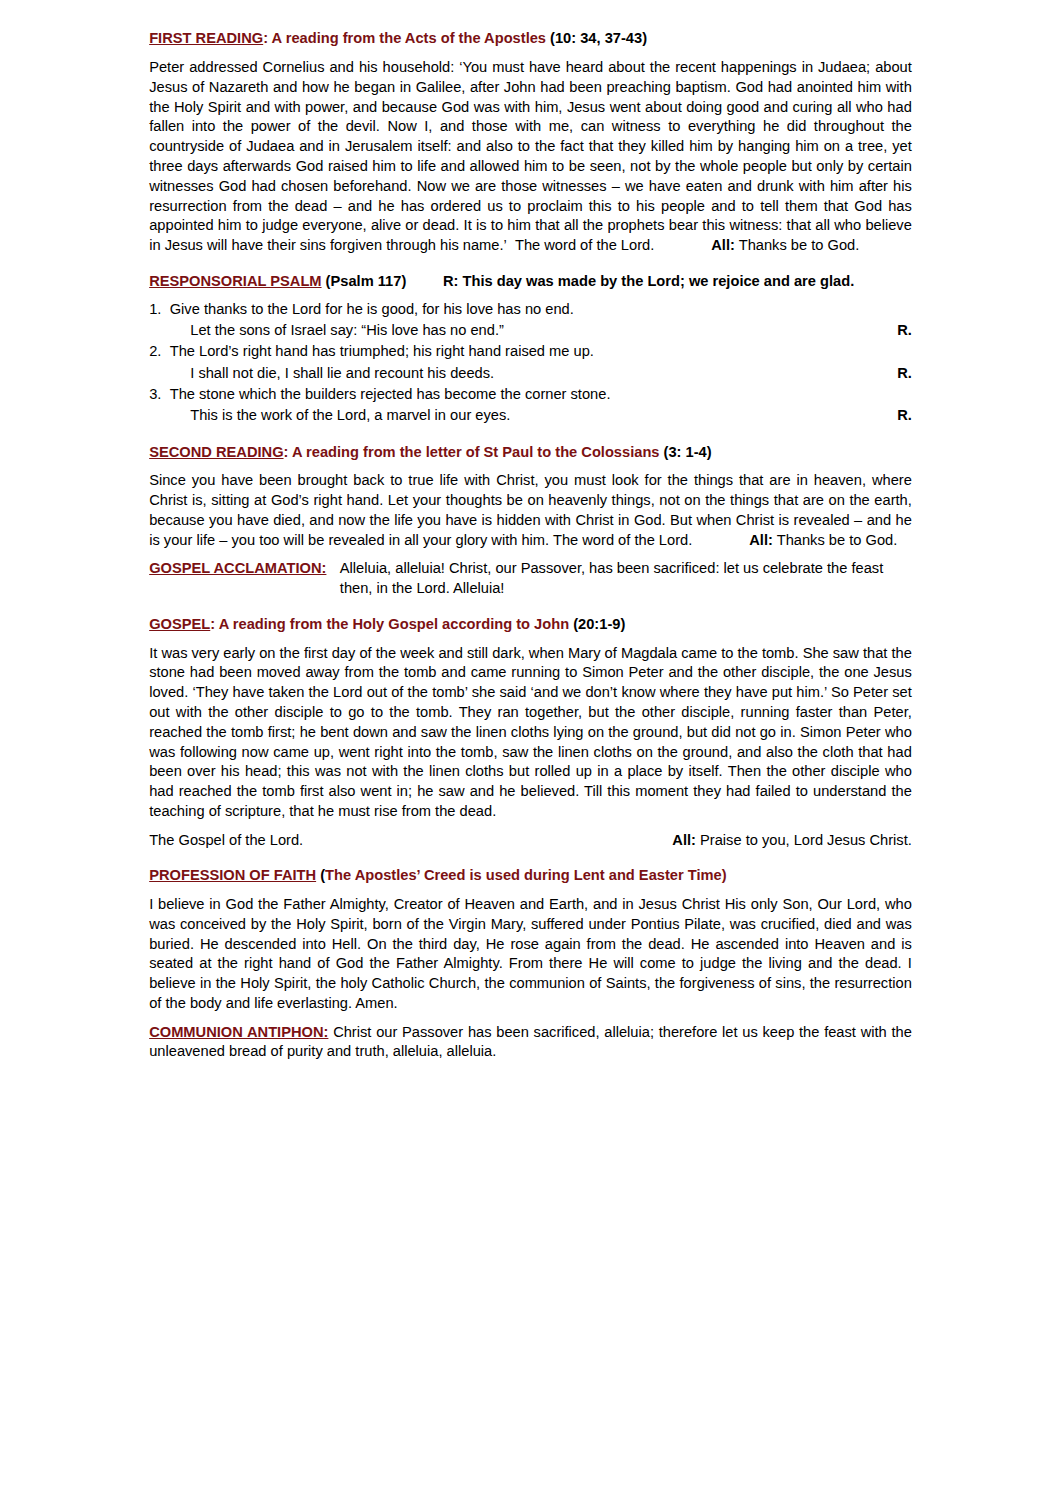FIRST READING: A reading from the Acts of the Apostles (10: 34, 37-43)
Peter addressed Cornelius and his household: ‘You must have heard about the recent happenings in Judaea; about Jesus of Nazareth and how he began in Galilee, after John had been preaching baptism. God had anointed him with the Holy Spirit and with power, and because God was with him, Jesus went about doing good and curing all who had fallen into the power of the devil. Now I, and those with me, can witness to everything he did throughout the countryside of Judaea and in Jerusalem itself: and also to the fact that they killed him by hanging him on a tree, yet three days afterwards God raised him to life and allowed him to be seen, not by the whole people but only by certain witnesses God had chosen beforehand. Now we are those witnesses – we have eaten and drunk with him after his resurrection from the dead – and he has ordered us to proclaim this to his people and to tell them that God has appointed him to judge everyone, alive or dead. It is to him that all the prophets bear this witness: that all who believe in Jesus will have their sins forgiven through his name.’ The word of the Lord. All: Thanks be to God.
RESPONSORIAL PSALM (Psalm 117) R: This day was made by the Lord; we rejoice and are glad.
| 1. | Give thanks to the Lord for he is good, for his love has no end. | |
| | Let the sons of Israel say: “His love has no end.” | R. |
| 2. | The Lord’s right hand has triumphed; his right hand raised me up. | |
| | I shall not die, I shall lie and recount his deeds. | R. |
| 3. | The stone which the builders rejected has become the corner stone. | |
| | This is the work of the Lord, a marvel in our eyes. | R. |
SECOND READING: A reading from the letter of St Paul to the Colossians (3: 1-4)
Since you have been brought back to true life with Christ, you must look for the things that are in heaven, where Christ is, sitting at God’s right hand. Let your thoughts be on heavenly things, not on the things that are on the earth, because you have died, and now the life you have is hidden with Christ in God. But when Christ is revealed – and he is your life – you too will be revealed in all your glory with him. The word of the Lord. All: Thanks be to God.
| GOSPEL ACCLAMATION: | Alleluia, alleluia! Christ, our Passover, has been sacrificed: let us celebrate the feast then, in the Lord. Alleluia! |
GOSPEL: A reading from the Holy Gospel according to John (20:1-9)
It was very early on the first day of the week and still dark, when Mary of Magdala came to the tomb. She saw that the stone had been moved away from the tomb and came running to Simon Peter and the other disciple, the one Jesus loved. ‘They have taken the Lord out of the tomb’ she said ‘and we don’t know where they have put him.’ So Peter set out with the other disciple to go to the tomb. They ran together, but the other disciple, running faster than Peter, reached the tomb first; he bent down and saw the linen cloths lying on the ground, but did not go in. Simon Peter who was following now came up, went right into the tomb, saw the linen cloths on the ground, and also the cloth that had been over his head; this was not with the linen cloths but rolled up in a place by itself. Then the other disciple who had reached the tomb first also went in; he saw and he believed. Till this moment they had failed to understand the teaching of scripture, that he must rise from the dead.
The Gospel of the Lord. All: Praise to you, Lord Jesus Christ.
PROFESSION OF FAITH (The Apostles’ Creed is used during Lent and Easter Time)
I believe in God the Father Almighty, Creator of Heaven and Earth, and in Jesus Christ His only Son, Our Lord, who was conceived by the Holy Spirit, born of the Virgin Mary, suffered under Pontius Pilate, was crucified, died and was buried. He descended into Hell. On the third day, He rose again from the dead. He ascended into Heaven and is seated at the right hand of God the Father Almighty. From there He will come to judge the living and the dead. I believe in the Holy Spirit, the holy Catholic Church, the communion of Saints, the forgiveness of sins, the resurrection of the body and life everlasting. Amen.
COMMUNION ANTIPHON: Christ our Passover has been sacrificed, alleluia; therefore let us keep the feast with the unleavened bread of purity and truth, alleluia, alleluia.